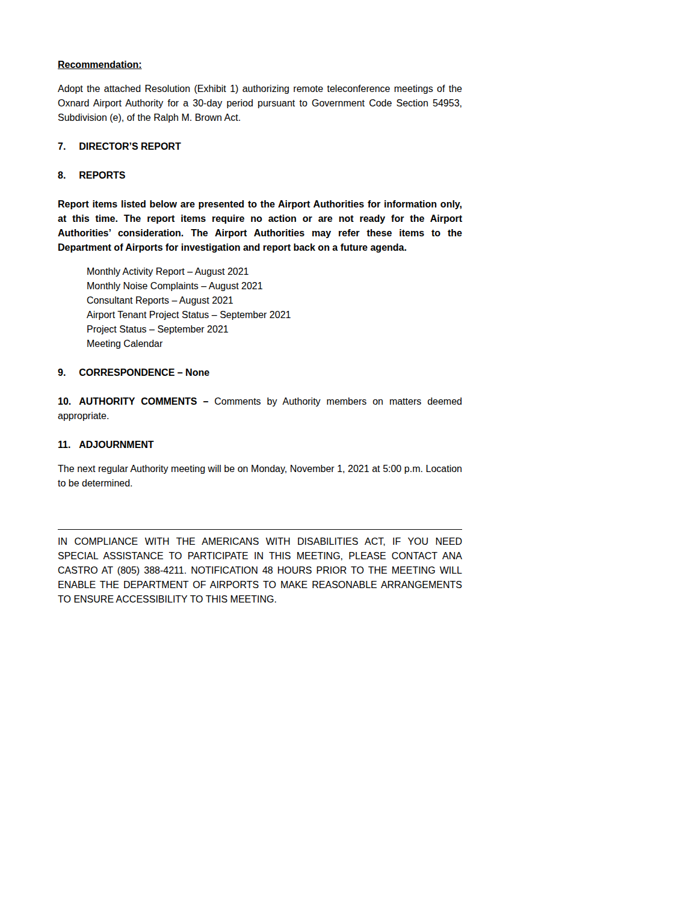Recommendation:
Adopt the attached Resolution (Exhibit 1) authorizing remote teleconference meetings of the Oxnard Airport Authority for a 30-day period pursuant to Government Code Section 54953, Subdivision (e), of the Ralph M. Brown Act.
7. DIRECTOR’S REPORT
8. REPORTS
Report items listed below are presented to the Airport Authorities for information only, at this time. The report items require no action or are not ready for the Airport Authorities’ consideration. The Airport Authorities may refer these items to the Department of Airports for investigation and report back on a future agenda.
Monthly Activity Report – August 2021
Monthly Noise Complaints – August 2021
Consultant Reports – August 2021
Airport Tenant Project Status – September 2021
Project Status – September 2021
Meeting Calendar
9. CORRESPONDENCE – None
10. AUTHORITY COMMENTS – Comments by Authority members on matters deemed appropriate.
11. ADJOURNMENT
The next regular Authority meeting will be on Monday, November 1, 2021 at 5:00 p.m. Location to be determined.
In compliance with the Americans with Disabilities Act, if you need special assistance to participate in this meeting, please contact Ana Castro at (805) 388-4211. Notification 48 hours prior to the meeting will enable the Department of Airports to make reasonable arrangements to ensure accessibility to this meeting.